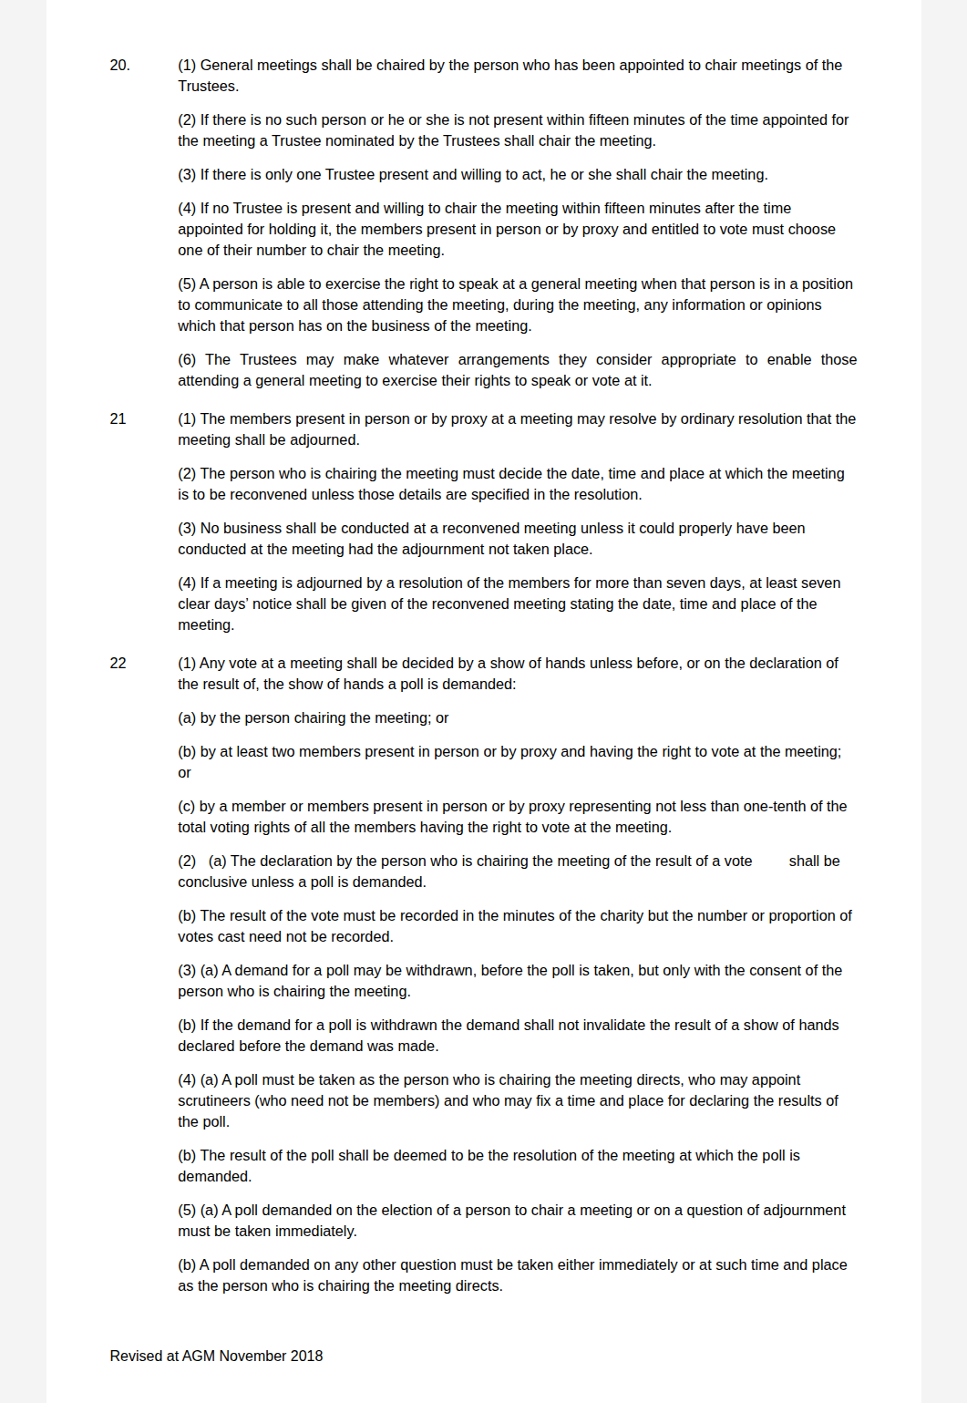20.
(1) General meetings shall be chaired by the person who has been appointed to chair meetings of the Trustees.
(2) If there is no such person or he or she is not present within fifteen minutes of the time appointed for the meeting a Trustee nominated by the Trustees shall chair the meeting.
(3) If there is only one Trustee present and willing to act, he or she shall chair the meeting.
(4) If no Trustee is present and willing to chair the meeting within fifteen minutes after the time appointed for holding it, the members present in person or by proxy and entitled to vote must choose one of their number to chair the meeting.
(5) A person is able to exercise the right to speak at a general meeting when that person is in a position to communicate to all those attending the meeting, during the meeting, any information or opinions which that person has on the business of the meeting.
(6) The Trustees may make whatever arrangements they consider appropriate to enable those attending a general meeting to exercise their rights to speak or vote at it.
21
(1) The members present in person or by proxy at a meeting may resolve by ordinary resolution that the meeting shall be adjourned.
(2) The person who is chairing the meeting must decide the date, time and place at which the meeting is to be reconvened unless those details are specified in the resolution.
(3) No business shall be conducted at a reconvened meeting unless it could properly have been conducted at the meeting had the adjournment not taken place.
(4) If a meeting is adjourned by a resolution of the members for more than seven days, at least seven clear days’ notice shall be given of the reconvened meeting stating the date, time and place of the meeting.
22
(1) Any vote at a meeting shall be decided by a show of hands unless before, or on the declaration of the result of, the show of hands a poll is demanded:
(a) by the person chairing the meeting; or
(b) by at least two members present in person or by proxy and having the right to vote at the meeting; or
(c) by a member or members present in person or by proxy representing not less than one-tenth of the total voting rights of all the members having the right to vote at the meeting.
(2) (a) The declaration by the person who is chairing the meeting of the result of a vote shall be conclusive unless a poll is demanded.
(b) The result of the vote must be recorded in the minutes of the charity but the number or proportion of votes cast need not be recorded.
(3) (a) A demand for a poll may be withdrawn, before the poll is taken, but only with the consent of the person who is chairing the meeting.
(b) If the demand for a poll is withdrawn the demand shall not invalidate the result of a show of hands declared before the demand was made.
(4) (a) A poll must be taken as the person who is chairing the meeting directs, who may appoint scrutineers (who need not be members) and who may fix a time and place for declaring the results of the poll.
(b) The result of the poll shall be deemed to be the resolution of the meeting at which the poll is demanded.
(5) (a) A poll demanded on the election of a person to chair a meeting or on a question of adjournment must be taken immediately.
(b) A poll demanded on any other question must be taken either immediately or at such time and place as the person who is chairing the meeting directs.
Revised at AGM November 2018